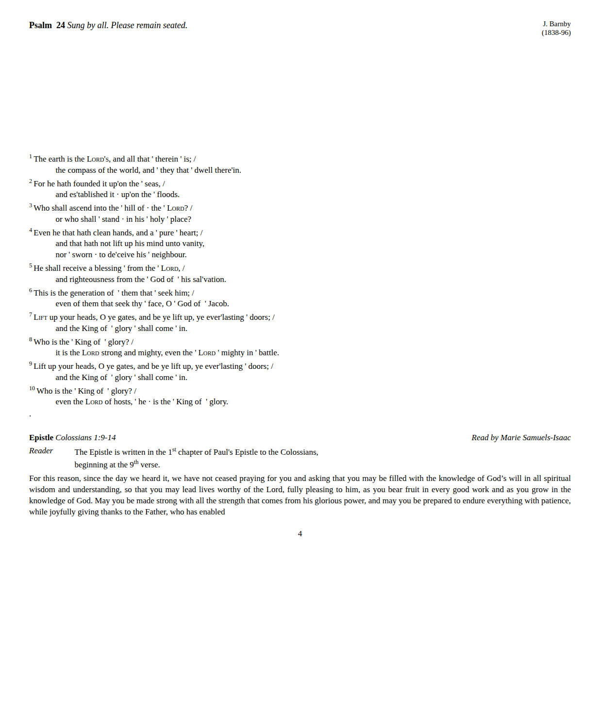Psalm 24 Sung by all. Please remain seated.
J. Barnby
(1838-96)
1 The earth is the Lord's, and all that ' therein ' is; / the compass of the world, and ' they that ' dwell there'in.
2 For he hath founded it up'on the ' seas, / and es'tablished it · up'on the ' floods.
3 Who shall ascend into the ' hill of · the ' Lord? / or who shall ' stand · in his ' holy ' place?
4 Even he that hath clean hands, and a ' pure ' heart; / and that hath not lift up his mind unto vanity, nor ' sworn · to de'ceive his ' neighbour.
5 He shall receive a blessing ' from the ' Lord, / and righteousness from the ' God of ' his sal'vation.
6 This is the generation of ' them that ' seek him; / even of them that seek thy ' face, O ' God of ' Jacob.
7 Lift up your heads, O ye gates, and be ye lift up, ye ever'lasting ' doors; / and the King of ' glory ' shall come ' in.
8 Who is the ' King of ' glory? / it is the Lord strong and mighty, even the ' Lord ' mighty in ' battle.
9 Lift up your heads, O ye gates, and be ye lift up, ye ever'lasting ' doors; / and the King of ' glory ' shall come ' in.
10 Who is the ' King of ' glory? / even the Lord of hosts, ' he · is the ' King of ' glory.
.
Epistle Colossians 1:9-14
Read by Marie Samuels-Isaac
Reader
The Epistle is written in the 1st chapter of Paul's Epistle to the Colossians,
beginning at the 9th verse.
For this reason, since the day we heard it, we have not ceased praying for you and asking that you may be filled with the knowledge of God’s will in all spiritual wisdom and understanding, so that you may lead lives worthy of the Lord, fully pleasing to him, as you bear fruit in every good work and as you grow in the knowledge of God. May you be made strong with all the strength that comes from his glorious power, and may you be prepared to endure everything with patience, while joyfully giving thanks to the Father, who has enabled
4